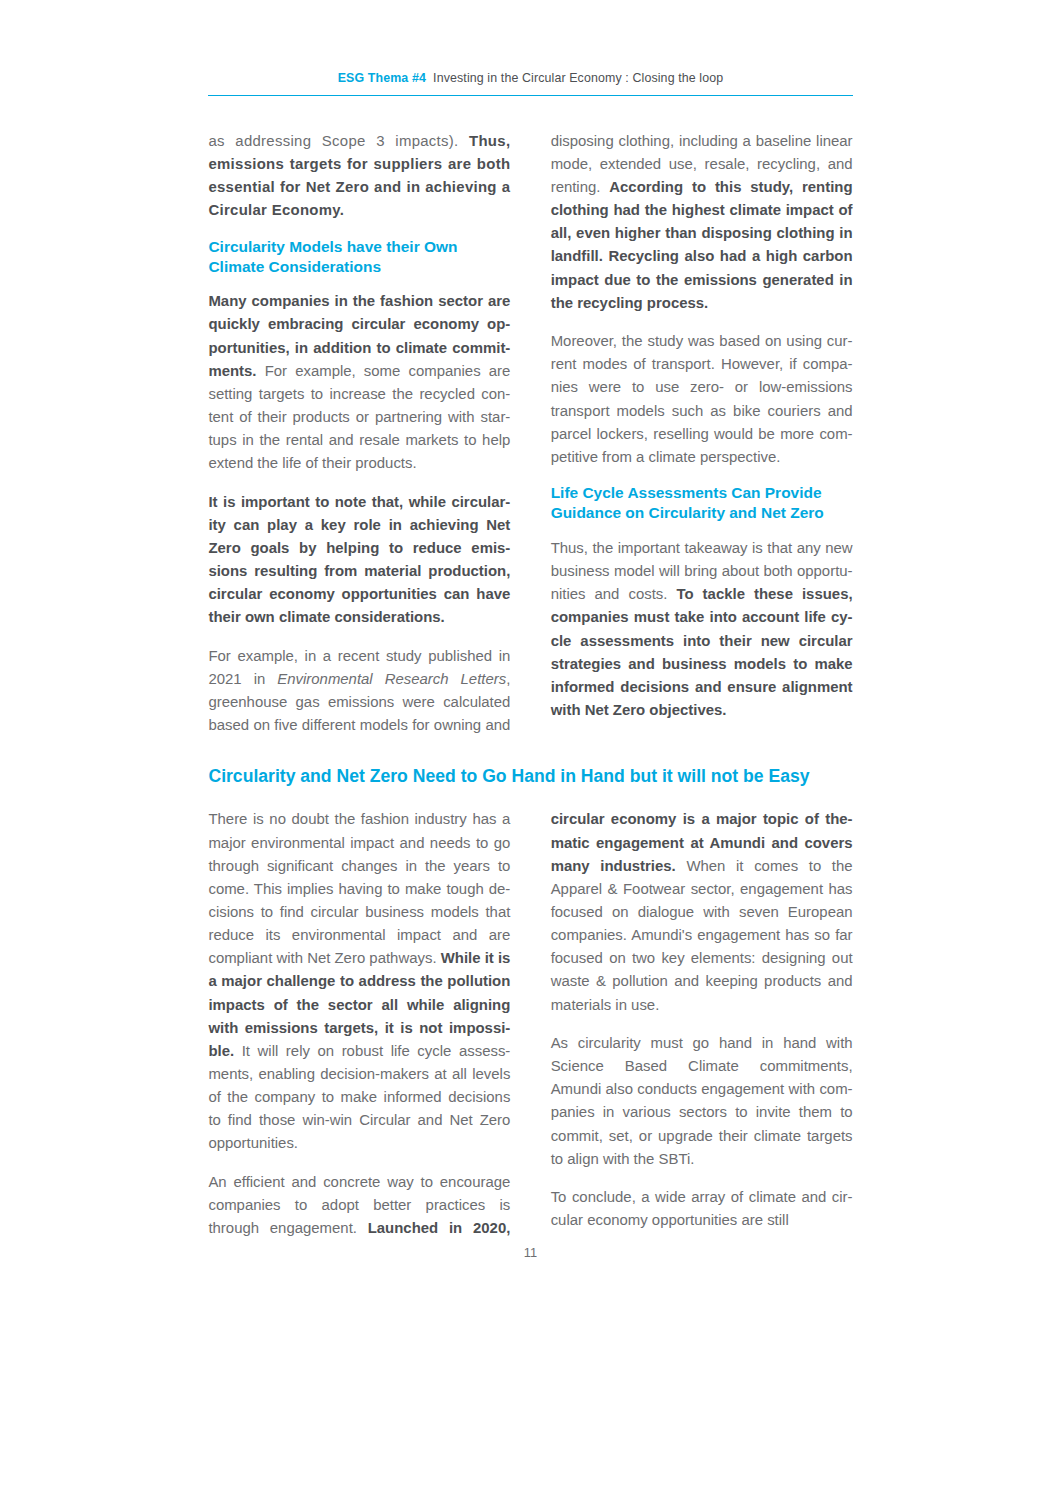ESG Thema #4 Investing in the Circular Economy : Closing the loop
as addressing Scope 3 impacts). Thus, emissions targets for suppliers are both essential for Net Zero and in achieving a Circular Economy.
Circularity Models have their Own Climate Considerations
Many companies in the fashion sector are quickly embracing circular economy opportunities, in addition to climate commitments. For example, some companies are setting targets to increase the recycled content of their products or partnering with startups in the rental and resale markets to help extend the life of their products.
It is important to note that, while circularity can play a key role in achieving Net Zero goals by helping to reduce emissions resulting from material production, circular economy opportunities can have their own climate considerations.
For example, in a recent study published in 2021 in Environmental Research Letters, greenhouse gas emissions were calculated based on five different models for owning and disposing clothing, including a baseline linear mode, extended use, resale, recycling, and renting. According to this study, renting clothing had the highest climate impact of all, even higher than disposing clothing in landfill. Recycling also had a high carbon impact due to the emissions generated in the recycling process.
Moreover, the study was based on using current modes of transport. However, if companies were to use zero- or low-emissions transport models such as bike couriers and parcel lockers, reselling would be more competitive from a climate perspective.
Life Cycle Assessments Can Provide Guidance on Circularity and Net Zero
Thus, the important takeaway is that any new business model will bring about both opportunities and costs. To tackle these issues, companies must take into account life cycle assessments into their new circular strategies and business models to make informed decisions and ensure alignment with Net Zero objectives.
Circularity and Net Zero Need to Go Hand in Hand but it will not be Easy
There is no doubt the fashion industry has a major environmental impact and needs to go through significant changes in the years to come. This implies having to make tough decisions to find circular business models that reduce its environmental impact and are compliant with Net Zero pathways. While it is a major challenge to address the pollution impacts of the sector all while aligning with emissions targets, it is not impossible. It will rely on robust life cycle assessments, enabling decision-makers at all levels of the company to make informed decisions to find those win-win Circular and Net Zero opportunities.
An efficient and concrete way to encourage companies to adopt better practices is through engagement. Launched in 2020, circular economy is a major topic of thematic engagement at Amundi and covers many industries. When it comes to the Apparel & Footwear sector, engagement has focused on dialogue with seven European companies. Amundi's engagement has so far focused on two key elements: designing out waste & pollution and keeping products and materials in use.
As circularity must go hand in hand with Science Based Climate commitments, Amundi also conducts engagement with companies in various sectors to invite them to commit, set, or upgrade their climate targets to align with the SBTi.
To conclude, a wide array of climate and circular economy opportunities are still
11